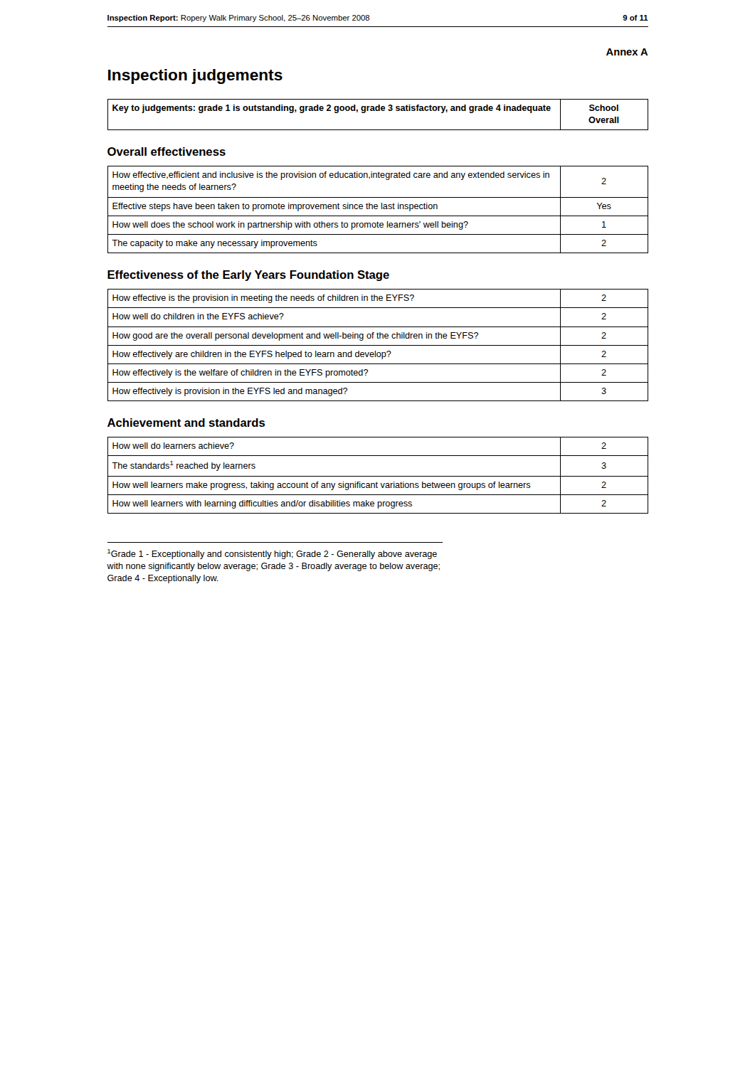Inspection Report: Ropery Walk Primary School, 25–26 November 2008
9 of 11
Annex A
Inspection judgements
| Key to judgements: grade 1 is outstanding, grade 2 good, grade 3 satisfactory, and grade 4 inadequate | School Overall |
Overall effectiveness
| How effective,efficient and inclusive is the provision of education,integrated care and any extended services in meeting the needs of learners? | 2 |
| Effective steps have been taken to promote improvement since the last inspection | Yes |
| How well does the school work in partnership with others to promote learners' well being? | 1 |
| The capacity to make any necessary improvements | 2 |
Effectiveness of the Early Years Foundation Stage
| How effective is the provision in meeting the needs of children in the EYFS? | 2 |
| How well do children in the EYFS achieve? | 2 |
| How good are the overall personal development and well-being of the children in the EYFS? | 2 |
| How effectively are children in the EYFS helped to learn and develop? | 2 |
| How effectively is the welfare of children in the EYFS promoted? | 2 |
| How effectively is provision in the EYFS led and managed? | 3 |
Achievement and standards
| How well do learners achieve? | 2 |
| The standards 1 reached by learners | 3 |
| How well learners make progress, taking account of any significant variations between groups of learners | 2 |
| How well learners with learning difficulties and/or disabilities make progress | 2 |
1Grade 1 - Exceptionally and consistently high; Grade 2 - Generally above average with none significantly below average; Grade 3 - Broadly average to below average; Grade 4 - Exceptionally low.